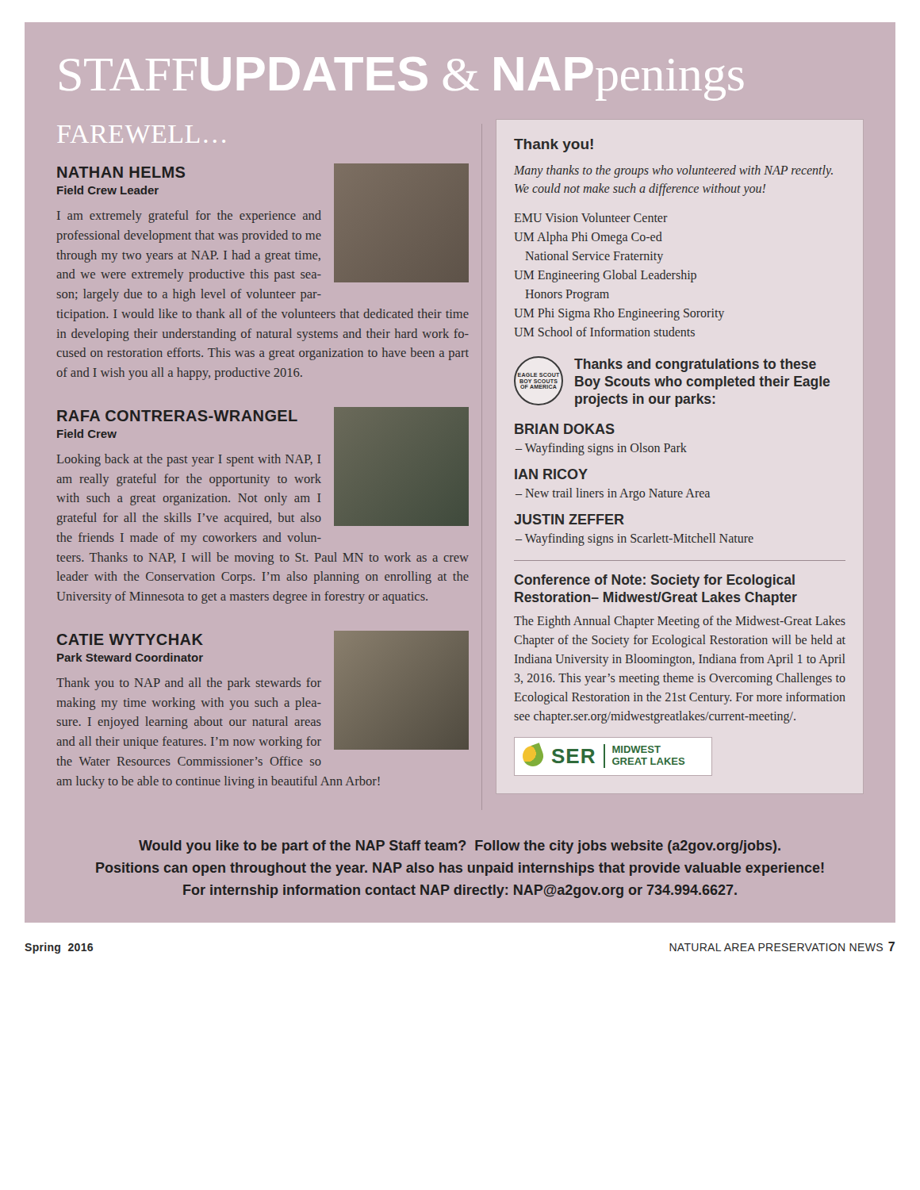STAFF UPDATES & NAP penings
FAREWELL…
NATHAN HELMS
Field Crew Leader
I am extremely grateful for the experience and professional development that was provided to me through my two years at NAP. I had a great time, and we were extremely productive this past season; largely due to a high level of volunteer participation. I would like to thank all of the volunteers that dedicated their time in developing their understanding of natural systems and their hard work focused on restoration efforts. This was a great organization to have been a part of and I wish you all a happy, productive 2016.
RAFA CONTRERAS-WRANGEL
Field Crew
Looking back at the past year I spent with NAP, I am really grateful for the opportunity to work with such a great organization. Not only am I grateful for all the skills I’ve acquired, but also the friends I made of my coworkers and volunteers. Thanks to NAP, I will be moving to St. Paul MN to work as a crew leader with the Conservation Corps. I’m also planning on enrolling at the University of Minnesota to get a masters degree in forestry or aquatics.
CATIE WYTYCHAK
Park Steward Coordinator
Thank you to NAP and all the park stewards for making my time working with you such a pleasure. I enjoyed learning about our natural areas and all their unique features. I’m now working for the Water Resources Commissioner’s Office so am lucky to be able to continue living in beautiful Ann Arbor!
Thank you!
Many thanks to the groups who volunteered with NAP recently. We could not make such a difference without you!
EMU Vision Volunteer Center
UM Alpha Phi Omega Co-ed
National Service Fraternity
UM Engineering Global Leadership
Honors Program
UM Phi Sigma Rho Engineering Sorority
UM School of Information students
EAGLE SCOUT
BOY SCOUTS
OF AMERICA
Thanks and congratulations to these Boy Scouts who completed their Eagle projects in our parks:
BRIAN DOKAS
Wayfinding signs in Olson Park
IAN RICOY
New trail liners in Argo Nature Area
JUSTIN ZEFFER
Wayfinding signs in Scarlett-Mitchell Nature
Conference of Note: Society for Ecological Restoration– Midwest/Great Lakes Chapter
The Eighth Annual Chapter Meeting of the Midwest-Great Lakes Chapter of the Society for Ecological Restoration will be held at Indiana University in Bloomington, Indiana from April 1 to April 3, 2016. This year’s meeting theme is Overcoming Challenges to Ecological Restoration in the 21st Century. For more information see chapter.ser.org/midwestgreatlakes/current-meeting/.
SER
MIDWEST
GREAT LAKES
Would you like to be part of the NAP Staff team? Follow the city jobs website (a2gov.org/jobs).
Positions can open throughout the year. NAP also has unpaid internships that provide valuable experience!
For internship information contact NAP directly: NAP@a2gov.org or 734.994.6627.
Spring 2016
NATURAL AREA PRESERVATION NEWS7